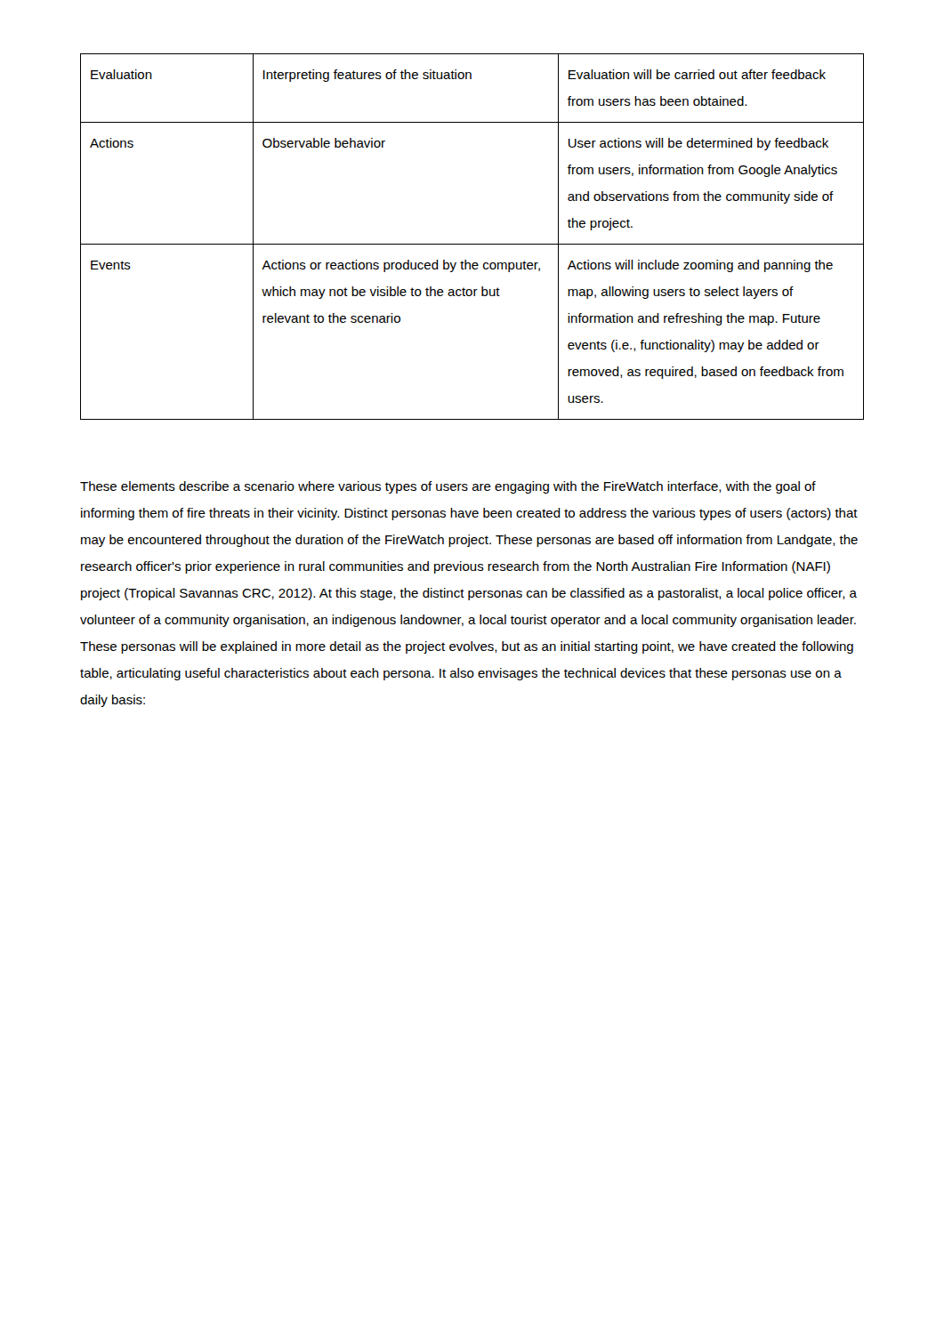| Evaluation | Interpreting features of the situation | Evaluation will be carried out after feedback from users has been obtained. |
| Actions | Observable behavior | User actions will be determined by feedback from users, information from Google Analytics and observations from the community side of the project. |
| Events | Actions or reactions produced by the computer, which may not be visible to the actor but relevant to the scenario | Actions will include zooming and panning the map, allowing users to select layers of information and refreshing the map. Future events (i.e., functionality) may be added or removed, as required, based on feedback from users. |
These elements describe a scenario where various types of users are engaging with the FireWatch interface, with the goal of informing them of fire threats in their vicinity. Distinct personas have been created to address the various types of users (actors) that may be encountered throughout the duration of the FireWatch project. These personas are based off information from Landgate, the research officer's prior experience in rural communities and previous research from the North Australian Fire Information (NAFI) project (Tropical Savannas CRC, 2012). At this stage, the distinct personas can be classified as a pastoralist, a local police officer, a volunteer of a community organisation, an indigenous landowner, a local tourist operator and a local community organisation leader. These personas will be explained in more detail as the project evolves, but as an initial starting point, we have created the following table, articulating useful characteristics about each persona. It also envisages the technical devices that these personas use on a daily basis: